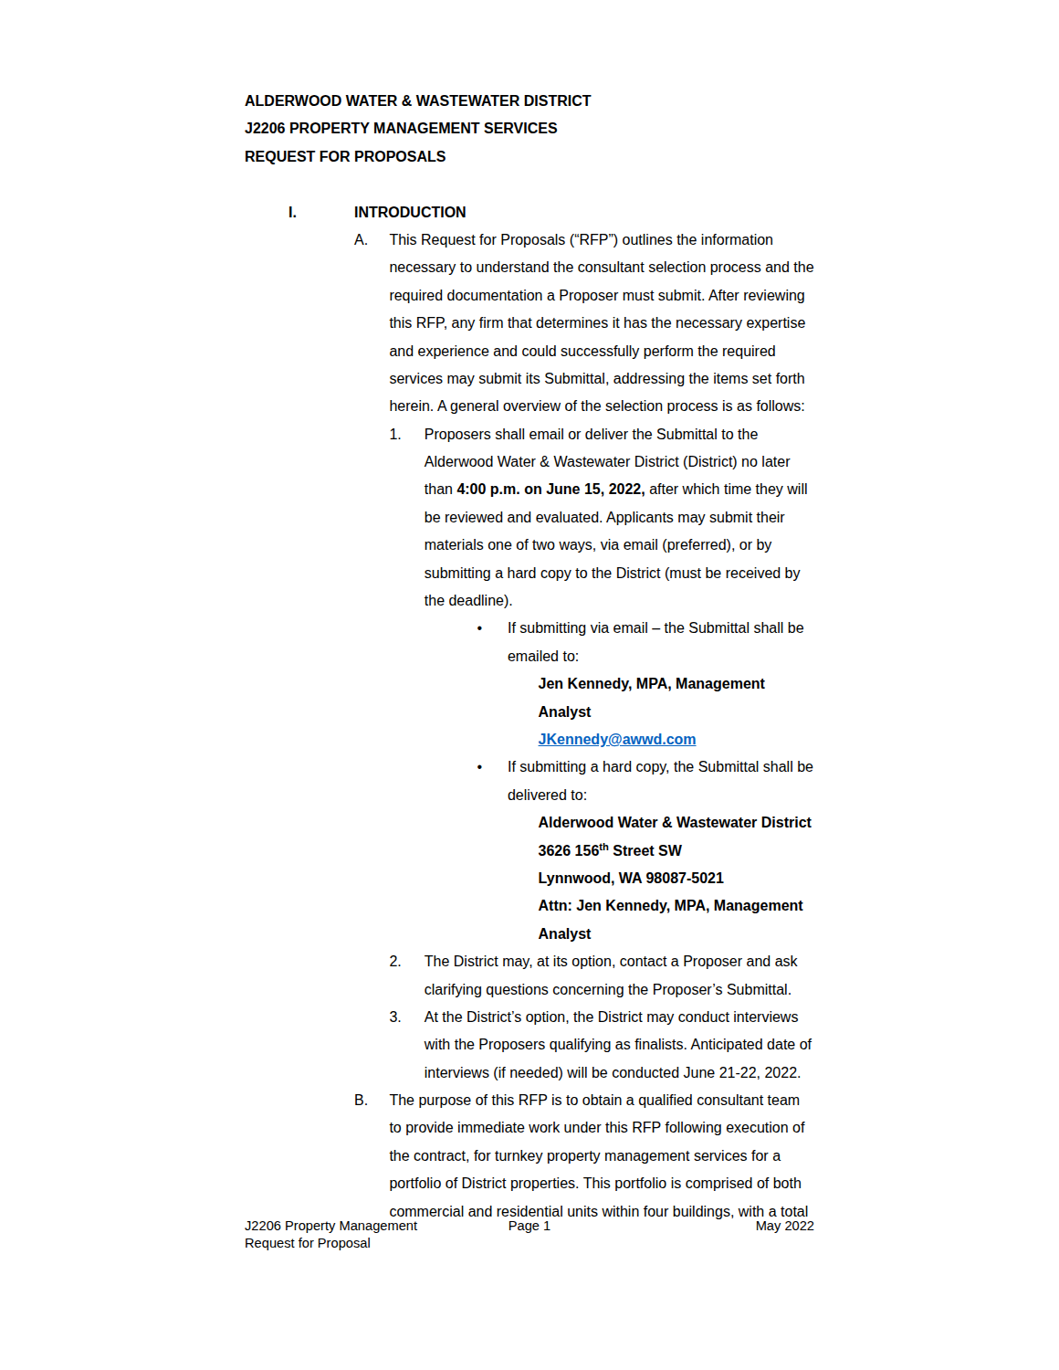ALDERWOOD WATER & WASTEWATER DISTRICT
J2206 PROPERTY MANAGEMENT SERVICES
REQUEST FOR PROPOSALS
I. INTRODUCTION
A. This Request for Proposals (“RFP”) outlines the information necessary to understand the consultant selection process and the required documentation a Proposer must submit. After reviewing this RFP, any firm that determines it has the necessary expertise and experience and could successfully perform the required services may submit its Submittal, addressing the items set forth herein. A general overview of the selection process is as follows:
1. Proposers shall email or deliver the Submittal to the Alderwood Water & Wastewater District (District) no later than 4:00 p.m. on June 15, 2022, after which time they will be reviewed and evaluated. Applicants may submit their materials one of two ways, via email (preferred), or by submitting a hard copy to the District (must be received by the deadline).
• If submitting via email – the Submittal shall be emailed to:
Jen Kennedy, MPA, Management Analyst
JKennedy@awwd.com
• If submitting a hard copy, the Submittal shall be delivered to:
Alderwood Water & Wastewater District
3626 156th Street SW
Lynnwood, WA 98087-5021
Attn: Jen Kennedy, MPA, Management Analyst
2. The District may, at its option, contact a Proposer and ask clarifying questions concerning the Proposer’s Submittal.
3. At the District’s option, the District may conduct interviews with the Proposers qualifying as finalists. Anticipated date of interviews (if needed) will be conducted June 21-22, 2022.
B. The purpose of this RFP is to obtain a qualified consultant team to provide immediate work under this RFP following execution of the contract, for turnkey property management services for a portfolio of District properties. This portfolio is comprised of both commercial and residential units within four buildings, with a total
J2206 Property Management
Request for Proposal
Page 1
May 2022